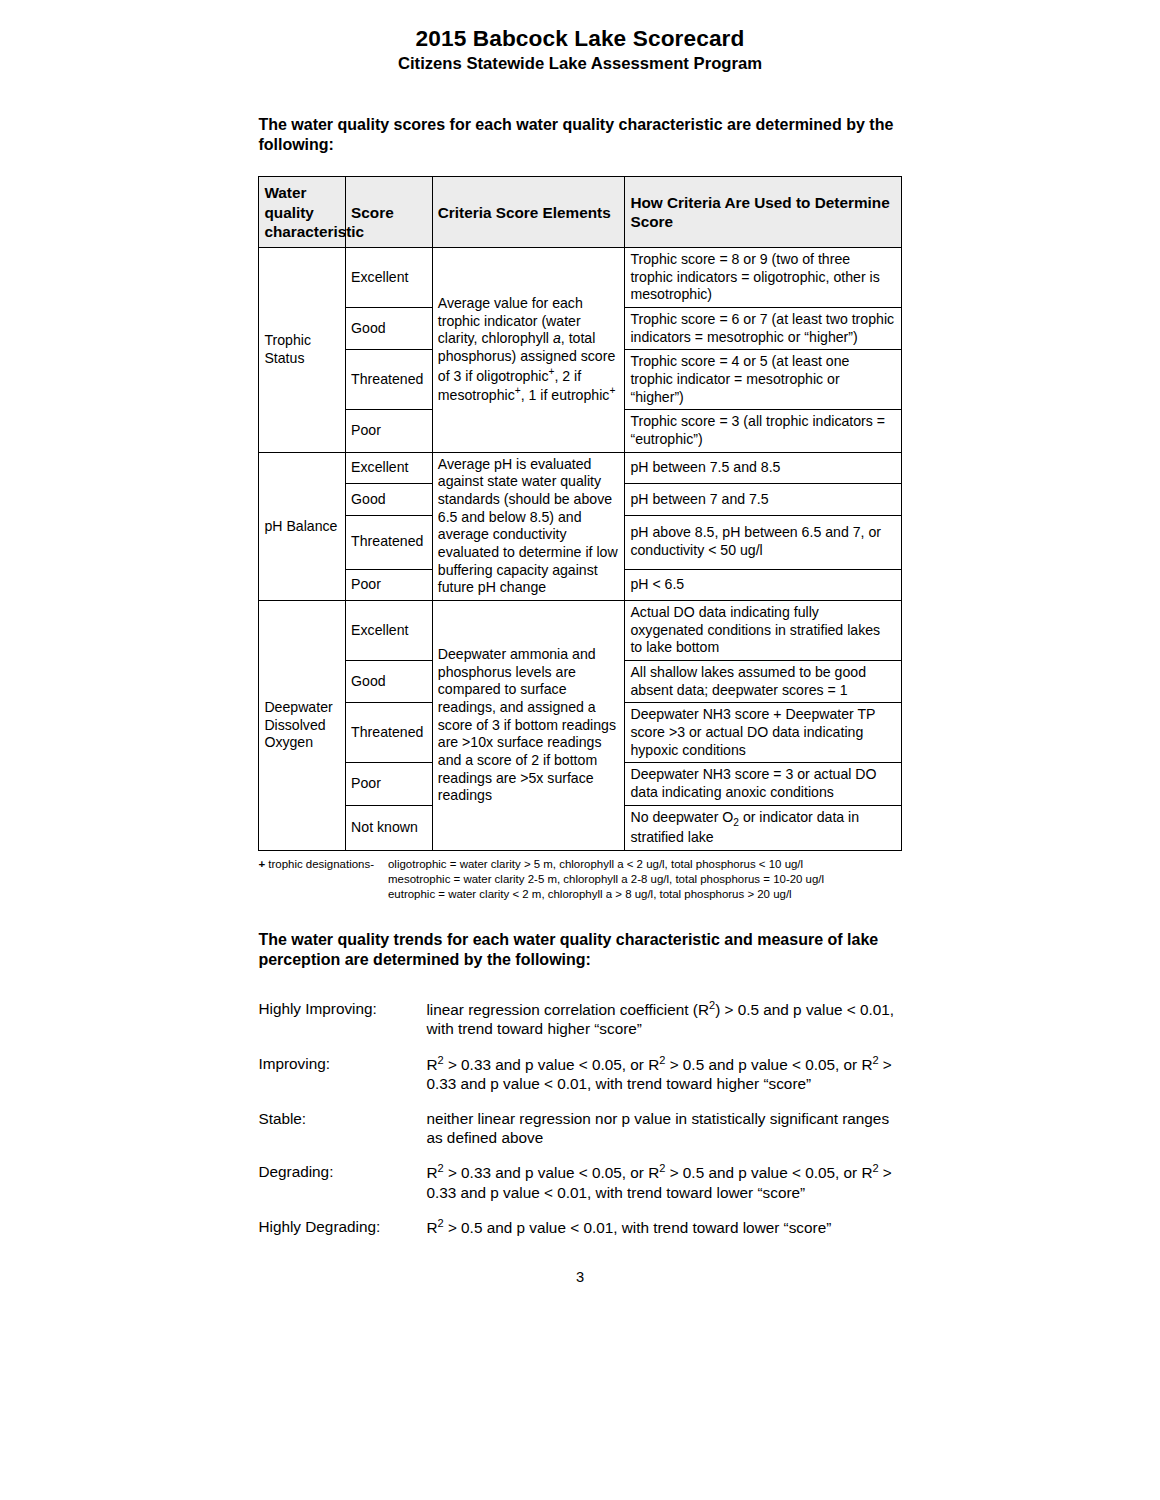2015 Babcock Lake Scorecard
Citizens Statewide Lake Assessment Program
The water quality scores for each water quality characteristic are determined by the following:
| Water quality characteristic | Score | Criteria Score Elements | How Criteria Are Used to Determine Score |
| --- | --- | --- | --- |
| Trophic Status | Excellent | Average value for each trophic indicator (water clarity, chlorophyll a , total phosphorus) assigned score of 3 if oligotrophic + , 2 if mesotrophic + , 1 if eutrophic + | Trophic score = 8 or 9 (two of three trophic indicators = oligotrophic, other is mesotrophic) |
| Good | Trophic score = 6 or 7 (at least two trophic indicators = mesotrophic or “higher”) |
| Threatened | Trophic score = 4 or 5 (at least one trophic indicator = mesotrophic or “higher”) |
| Poor | Trophic score = 3 (all trophic indicators = “eutrophic”) |
| pH Balance | Excellent | Average pH is evaluated against state water quality standards (should be above 6.5 and below 8.5) and average conductivity evaluated to determine if low buffering capacity against future pH change | pH between 7.5 and 8.5 |
| Good | pH between 7 and 7.5 |
| Threatened | pH above 8.5, pH between 6.5 and 7, or conductivity < 50 ug/l |
| Poor | pH < 6.5 |
| Deepwater Dissolved Oxygen | Excellent | Deepwater ammonia and phosphorus levels are compared to surface readings, and assigned a score of 3 if bottom readings are >10x surface readings and a score of 2 if bottom readings are >5x surface readings | Actual DO data indicating fully oxygenated conditions in stratified lakes to lake bottom |
| Good | All shallow lakes assumed to be good absent data; deepwater scores = 1 |
| Threatened | Deepwater NH3 score + Deepwater TP score >3 or actual DO data indicating hypoxic conditions |
| Poor | Deepwater NH3 score = 3 or actual DO data indicating anoxic conditions |
| Not known | No deepwater O 2 or indicator data in stratified lake |
+ trophic designations- oligotrophic = water clarity > 5 m, chlorophyll a < 2 ug/l, total phosphorus < 10 ug/l
mesotrophic = water clarity 2-5 m, chlorophyll a 2-8 ug/l, total phosphorus = 10-20 ug/l
eutrophic = water clarity < 2 m, chlorophyll a > 8 ug/l, total phosphorus > 20 ug/l
The water quality trends for each water quality characteristic and measure of lake perception are determined by the following:
Highly Improving:
linear regression correlation coefficient (R2) > 0.5 and p value < 0.01, with trend toward higher “score”
Improving:
R2 > 0.33 and p value < 0.05, or R2 > 0.5 and p value < 0.05, or R2 > 0.33 and p value < 0.01, with trend toward higher “score”
Stable:
neither linear regression nor p value in statistically significant ranges as defined above
Degrading:
R2 > 0.33 and p value < 0.05, or R2 > 0.5 and p value < 0.05, or R2 > 0.33 and p value < 0.01, with trend toward lower “score”
Highly Degrading:
R2 > 0.5 and p value < 0.01, with trend toward lower “score”
3